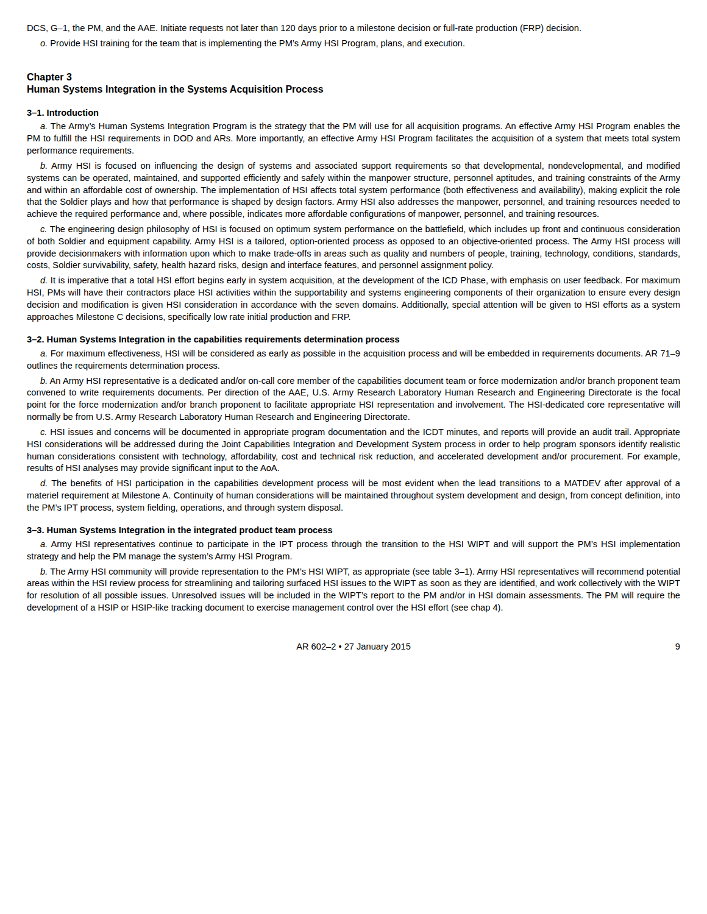DCS, G–1, the PM, and the AAE. Initiate requests not later than 120 days prior to a milestone decision or full-rate production (FRP) decision.
o. Provide HSI training for the team that is implementing the PM’s Army HSI Program, plans, and execution.
Chapter 3
Human Systems Integration in the Systems Acquisition Process
3–1. Introduction
a. The Army’s Human Systems Integration Program is the strategy that the PM will use for all acquisition programs. An effective Army HSI Program enables the PM to fulfill the HSI requirements in DOD and ARs. More importantly, an effective Army HSI Program facilitates the acquisition of a system that meets total system performance requirements.
b. Army HSI is focused on influencing the design of systems and associated support requirements so that developmental, nondevelopmental, and modified systems can be operated, maintained, and supported efficiently and safely within the manpower structure, personnel aptitudes, and training constraints of the Army and within an affordable cost of ownership. The implementation of HSI affects total system performance (both effectiveness and availability), making explicit the role that the Soldier plays and how that performance is shaped by design factors. Army HSI also addresses the manpower, personnel, and training resources needed to achieve the required performance and, where possible, indicates more affordable configurations of manpower, personnel, and training resources.
c. The engineering design philosophy of HSI is focused on optimum system performance on the battlefield, which includes up front and continuous consideration of both Soldier and equipment capability. Army HSI is a tailored, option-oriented process as opposed to an objective-oriented process. The Army HSI process will provide decisionmakers with information upon which to make trade-offs in areas such as quality and numbers of people, training, technology, conditions, standards, costs, Soldier survivability, safety, health hazard risks, design and interface features, and personnel assignment policy.
d. It is imperative that a total HSI effort begins early in system acquisition, at the development of the ICD Phase, with emphasis on user feedback. For maximum HSI, PMs will have their contractors place HSI activities within the supportability and systems engineering components of their organization to ensure every design decision and modification is given HSI consideration in accordance with the seven domains. Additionally, special attention will be given to HSI efforts as a system approaches Milestone C decisions, specifically low rate initial production and FRP.
3–2. Human Systems Integration in the capabilities requirements determination process
a. For maximum effectiveness, HSI will be considered as early as possible in the acquisition process and will be embedded in requirements documents. AR 71–9 outlines the requirements determination process.
b. An Army HSI representative is a dedicated and/or on-call core member of the capabilities document team or force modernization and/or branch proponent team convened to write requirements documents. Per direction of the AAE, U.S. Army Research Laboratory Human Research and Engineering Directorate is the focal point for the force modernization and/or branch proponent to facilitate appropriate HSI representation and involvement. The HSI-dedicated core representative will normally be from U.S. Army Research Laboratory Human Research and Engineering Directorate.
c. HSI issues and concerns will be documented in appropriate program documentation and the ICDT minutes, and reports will provide an audit trail. Appropriate HSI considerations will be addressed during the Joint Capabilities Integration and Development System process in order to help program sponsors identify realistic human considerations consistent with technology, affordability, cost and technical risk reduction, and accelerated development and/or procurement. For example, results of HSI analyses may provide significant input to the AoA.
d. The benefits of HSI participation in the capabilities development process will be most evident when the lead transitions to a MATDEV after approval of a materiel requirement at Milestone A. Continuity of human considerations will be maintained throughout system development and design, from concept definition, into the PM’s IPT process, system fielding, operations, and through system disposal.
3–3. Human Systems Integration in the integrated product team process
a. Army HSI representatives continue to participate in the IPT process through the transition to the HSI WIPT and will support the PM’s HSI implementation strategy and help the PM manage the system’s Army HSI Program.
b. The Army HSI community will provide representation to the PM’s HSI WIPT, as appropriate (see table 3–1). Army HSI representatives will recommend potential areas within the HSI review process for streamlining and tailoring surfaced HSI issues to the WIPT as soon as they are identified, and work collectively with the WIPT for resolution of all possible issues. Unresolved issues will be included in the WIPT’s report to the PM and/or in HSI domain assessments. The PM will require the development of a HSIP or HSIP-like tracking document to exercise management control over the HSI effort (see chap 4).
AR 602–2 • 27 January 2015 9